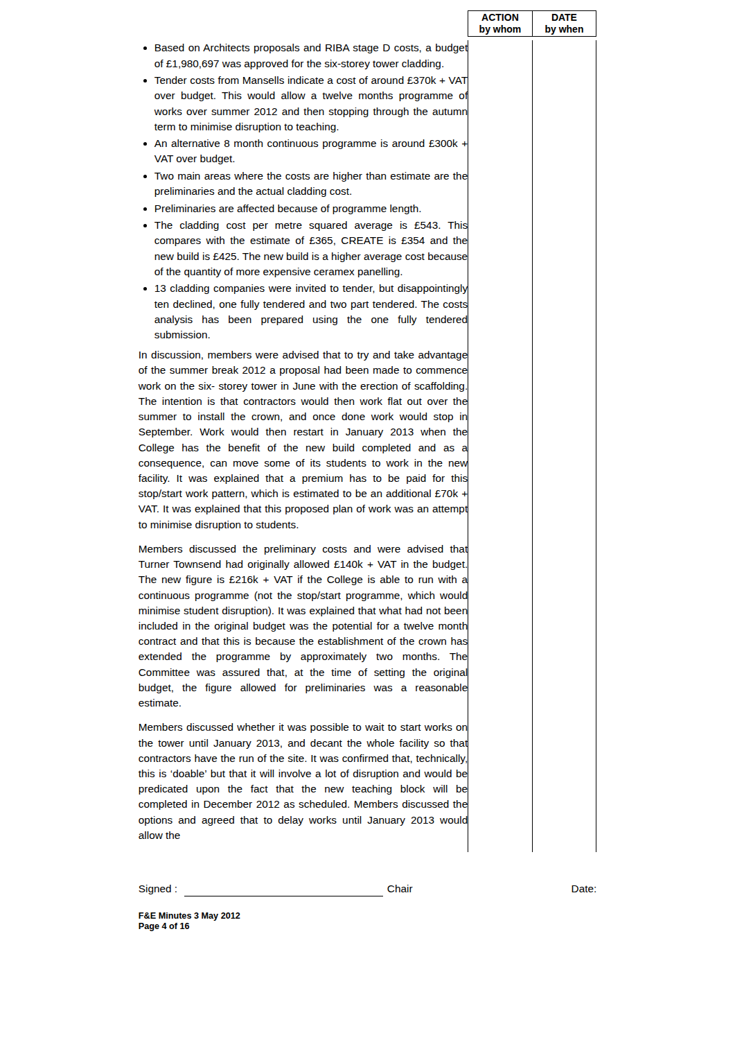| | ACTION by whom | DATE by when |
| Based on Architects proposals and RIBA stage D costs, a budget of £1,980,697 was approved for the six-storey tower cladding. Tender costs from Mansells indicate a cost of around £370k + VAT over budget. This would allow a twelve months programme of works over summer 2012 and then stopping through the autumn term to minimise disruption to teaching. An alternative 8 month continuous programme is around £300k + VAT over budget. Two main areas where the costs are higher than estimate are the preliminaries and the actual cladding cost. Preliminaries are affected because of programme length. The cladding cost per metre squared average is £543. This compares with the estimate of £365, CREATE is £354 and the new build is £425. The new build is a higher average cost because of the quantity of more expensive ceramex panelling. 13 cladding companies were invited to tender, but disappointingly ten declined, one fully tendered and two part tendered. The costs analysis has been prepared using the one fully tendered submission. In discussion, members were advised that to try and take advantage of the summer break 2012 a proposal had been made to commence work on the six- storey tower in June with the erection of scaffolding. The intention is that contractors would then work flat out over the summer to install the crown, and once done work would stop in September. Work would then restart in January 2013 when the College has the benefit of the new build completed and as a consequence, can move some of its students to work in the new facility. It was explained that a premium has to be paid for this stop/start work pattern, which is estimated to be an additional £70k + VAT. It was explained that this proposed plan of work was an attempt to minimise disruption to students. Members discussed the preliminary costs and were advised that Turner Townsend had originally allowed £140k + VAT in the budget. The new figure is £216k + VAT if the College is able to run with a continuous programme (not the stop/start programme, which would minimise student disruption). It was explained that what had not been included in the original budget was the potential for a twelve month contract and that this is because the establishment of the crown has extended the programme by approximately two months. The Committee was assured that, at the time of setting the original budget, the figure allowed for preliminaries was a reasonable estimate. Members discussed whether it was possible to wait to start works on the tower until January 2013, and decant the whole facility so that contractors have the run of the site. It was confirmed that, technically, this is ‘doable’ but that it will involve a lot of disruption and would be predicated upon the fact that the new teaching block will be completed in December 2012 as scheduled. Members discussed the options and agreed that to delay works until January 2013 would allow the | | |
Signed : Chair Date:
F&E Minutes 3 May 2012
Page 4 of 16